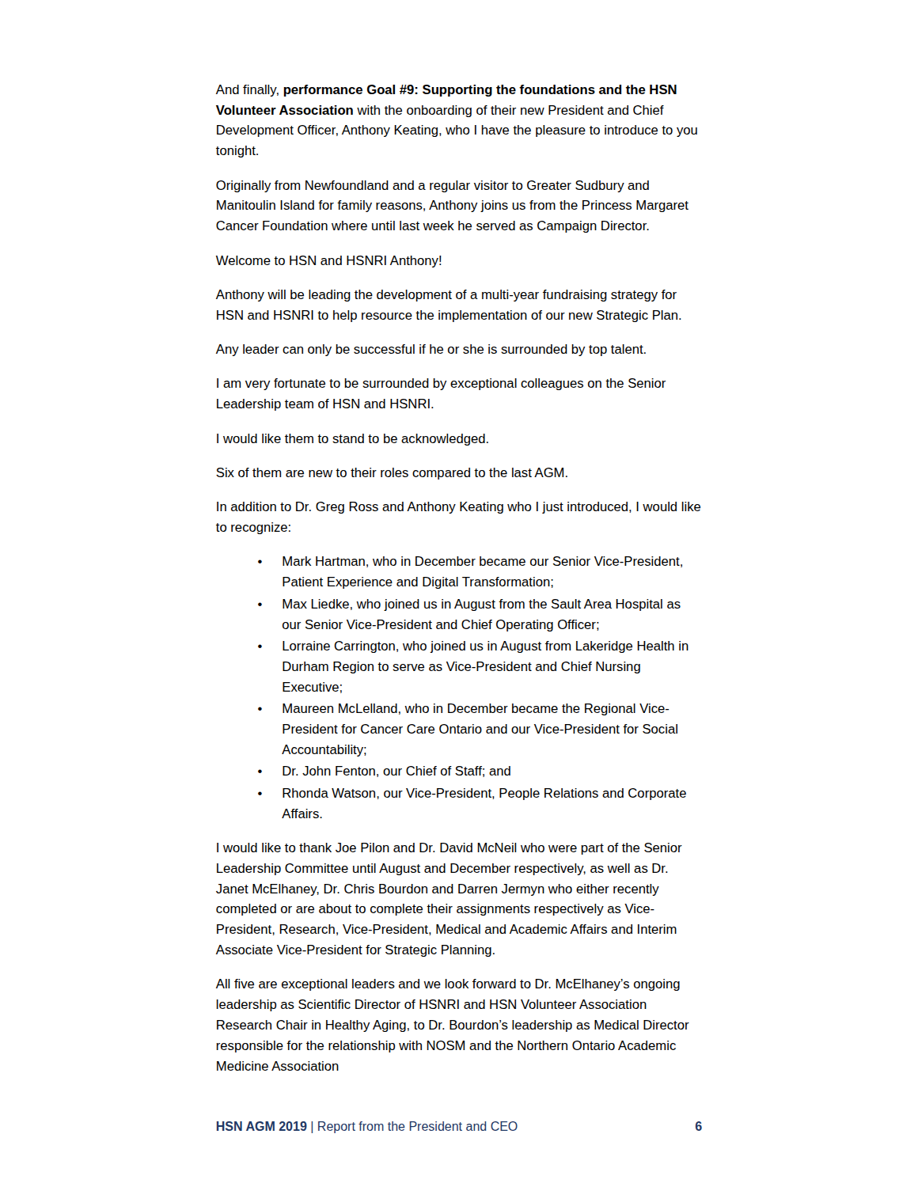And finally, performance Goal #9: Supporting the foundations and the HSN Volunteer Association with the onboarding of their new President and Chief Development Officer, Anthony Keating, who I have the pleasure to introduce to you tonight.
Originally from Newfoundland and a regular visitor to Greater Sudbury and Manitoulin Island for family reasons, Anthony joins us from the Princess Margaret Cancer Foundation where until last week he served as Campaign Director.
Welcome to HSN and HSNRI Anthony!
Anthony will be leading the development of a multi-year fundraising strategy for HSN and HSNRI to help resource the implementation of our new Strategic Plan.
Any leader can only be successful if he or she is surrounded by top talent.
I am very fortunate to be surrounded by exceptional colleagues on the Senior Leadership team of HSN and HSNRI.
I would like them to stand to be acknowledged.
Six of them are new to their roles compared to the last AGM.
In addition to Dr. Greg Ross and Anthony Keating who I just introduced, I would like to recognize:
Mark Hartman, who in December became our Senior Vice-President, Patient Experience and Digital Transformation;
Max Liedke, who joined us in August from the Sault Area Hospital as our Senior Vice-President and Chief Operating Officer;
Lorraine Carrington, who joined us in August from Lakeridge Health in Durham Region to serve as Vice-President and Chief Nursing Executive;
Maureen McLelland, who in December became the Regional Vice-President for Cancer Care Ontario and our Vice-President for Social Accountability;
Dr. John Fenton, our Chief of Staff; and
Rhonda Watson, our Vice-President, People Relations and Corporate Affairs.
I would like to thank Joe Pilon and Dr. David McNeil who were part of the Senior Leadership Committee until August and December respectively, as well as Dr. Janet McElhaney, Dr. Chris Bourdon and Darren Jermyn who either recently completed or are about to complete their assignments respectively as Vice-President, Research, Vice-President, Medical and Academic Affairs and Interim Associate Vice-President for Strategic Planning.
All five are exceptional leaders and we look forward to Dr. McElhaney’s ongoing leadership as Scientific Director of HSNRI and HSN Volunteer Association Research Chair in Healthy Aging, to Dr. Bourdon’s leadership as Medical Director responsible for the relationship with NOSM and the Northern Ontario Academic Medicine Association
HSN AGM 2019 | Report from the President and CEO
6